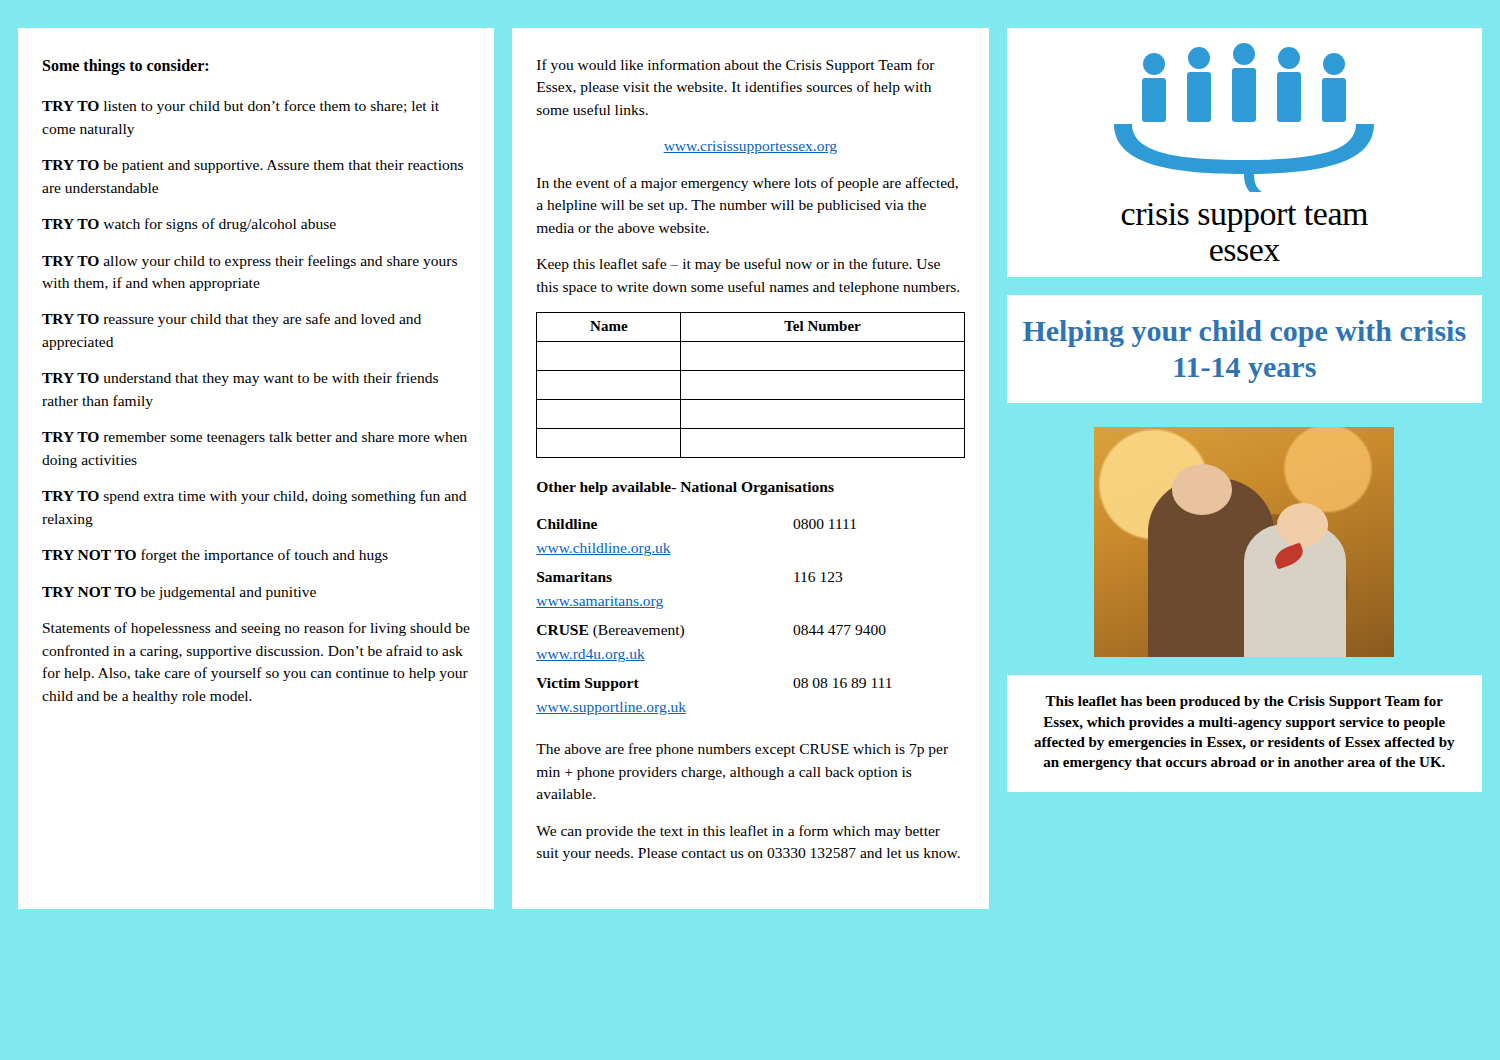Some things to consider:
TRY TO listen to your child but don’t force them to share; let it come naturally
TRY TO be patient and supportive. Assure them that their reactions are understandable
TRY TO watch for signs of drug/alcohol abuse
TRY TO allow your child to express their feelings and share yours with them, if and when appropriate
TRY TO reassure your child that they are safe and loved and appreciated
TRY TO understand that they may want to be with their friends rather than family
TRY TO remember some teenagers talk better and share more when doing activities
TRY TO spend extra time with your child, doing something fun and relaxing
TRY NOT TO forget the importance of touch and hugs
TRY NOT TO be judgemental and punitive
Statements of hopelessness and seeing no reason for living should be confronted in a caring, supportive discussion. Don’t be afraid to ask for help. Also, take care of yourself so you can continue to help your child and be a healthy role model.
If you would like information about the Crisis Support Team for Essex, please visit the website. It identifies sources of help with some useful links.
www.crisissupportessex.org
In the event of a major emergency where lots of people are affected, a helpline will be set up. The number will be publicised via the media or the above website.
Keep this leaflet safe – it may be useful now or in the future. Use this space to write down some useful names and telephone numbers.
| Name | Tel Number |
| --- | --- |
Other help available- National Organisations
| Childline | 0800 1111 |
| www.childline.org.uk |
| Samaritans | 116 123 |
| www.samaritans.org |
| CRUSE (Bereavement) | 0844 477 9400 |
| www.rd4u.org.uk |
| Victim Support | 08 08 16 89 111 |
| www.supportline.org.uk |
The above are free phone numbers except CRUSE which is 7p per min + phone providers charge, although a call back option is available.
We can provide the text in this leaflet in a form which may better suit your needs. Please contact us on 03330 132587 and let us know.
crisis support team
essex
Helping your child cope with crisis 11-14 years
This leaflet has been produced by the Crisis Support Team for Essex, which provides a multi-agency support service to people affected by emergencies in Essex, or residents of Essex affected by an emergency that occurs abroad or in another area of the UK.